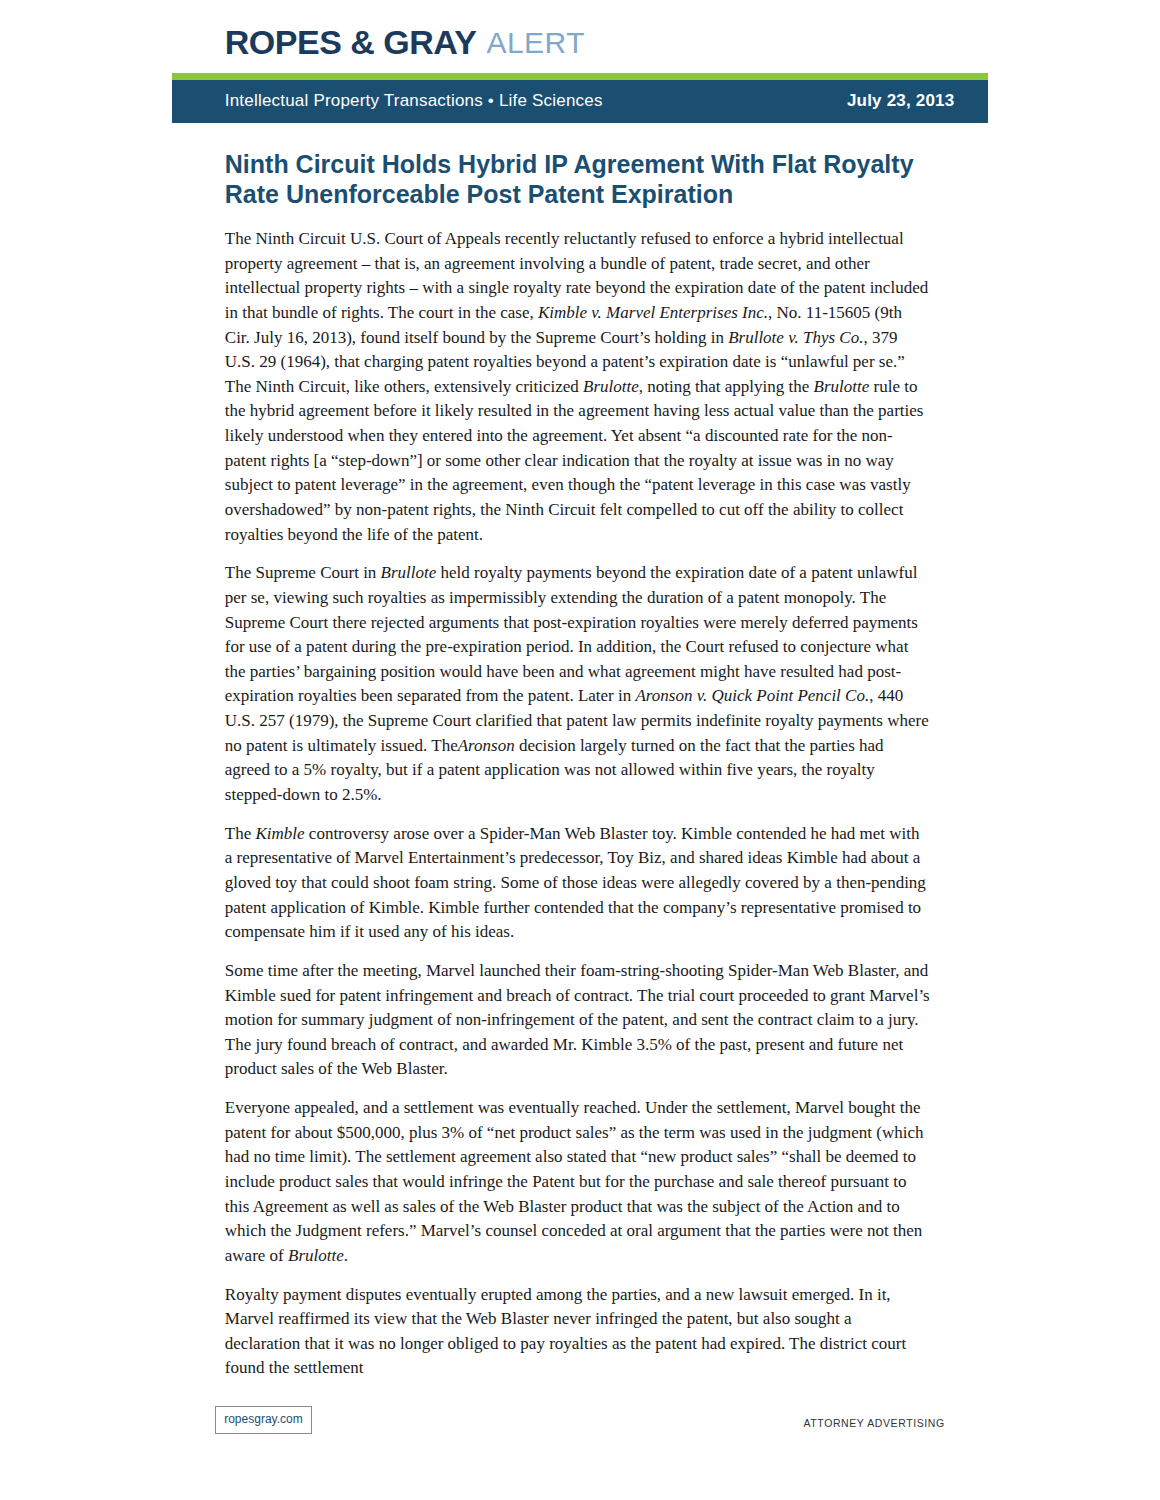ROPES & GRAY ALERT
Intellectual Property Transactions • Life Sciences July 23, 2013
Ninth Circuit Holds Hybrid IP Agreement With Flat Royalty
Rate Unenforceable Post Patent Expiration
The Ninth Circuit U.S. Court of Appeals recently reluctantly refused to enforce a hybrid intellectual property agreement – that is, an agreement involving a bundle of patent, trade secret, and other intellectual property rights – with a single royalty rate beyond the expiration date of the patent included in that bundle of rights. The court in the case, Kimble v. Marvel Enterprises Inc., No. 11-15605 (9th Cir. July 16, 2013), found itself bound by the Supreme Court’s holding in Brullote v. Thys Co., 379 U.S. 29 (1964), that charging patent royalties beyond a patent’s expiration date is “unlawful per se.” The Ninth Circuit, like others, extensively criticized Brulotte, noting that applying the Brulotte rule to the hybrid agreement before it likely resulted in the agreement having less actual value than the parties likely understood when they entered into the agreement. Yet absent “a discounted rate for the non-patent rights [a “step-down”] or some other clear indication that the royalty at issue was in no way subject to patent leverage” in the agreement, even though the “patent leverage in this case was vastly overshadowed” by non-patent rights, the Ninth Circuit felt compelled to cut off the ability to collect royalties beyond the life of the patent.
The Supreme Court in Brullote held royalty payments beyond the expiration date of a patent unlawful per se, viewing such royalties as impermissibly extending the duration of a patent monopoly. The Supreme Court there rejected arguments that post-expiration royalties were merely deferred payments for use of a patent during the pre-expiration period. In addition, the Court refused to conjecture what the parties’ bargaining position would have been and what agreement might have resulted had post-expiration royalties been separated from the patent. Later in Aronson v. Quick Point Pencil Co., 440 U.S. 257 (1979), the Supreme Court clarified that patent law permits indefinite royalty payments where no patent is ultimately issued. TheAronson decision largely turned on the fact that the parties had agreed to a 5% royalty, but if a patent application was not allowed within five years, the royalty stepped-down to 2.5%.
The Kimble controversy arose over a Spider-Man Web Blaster toy. Kimble contended he had met with a representative of Marvel Entertainment’s predecessor, Toy Biz, and shared ideas Kimble had about a gloved toy that could shoot foam string. Some of those ideas were allegedly covered by a then-pending patent application of Kimble. Kimble further contended that the company’s representative promised to compensate him if it used any of his ideas.
Some time after the meeting, Marvel launched their foam-string-shooting Spider-Man Web Blaster, and Kimble sued for patent infringement and breach of contract. The trial court proceeded to grant Marvel’s motion for summary judgment of non-infringement of the patent, and sent the contract claim to a jury. The jury found breach of contract, and awarded Mr. Kimble 3.5% of the past, present and future net product sales of the Web Blaster.
Everyone appealed, and a settlement was eventually reached. Under the settlement, Marvel bought the patent for about $500,000, plus 3% of “net product sales” as the term was used in the judgment (which had no time limit). The settlement agreement also stated that “new product sales” “shall be deemed to include product sales that would infringe the Patent but for the purchase and sale thereof pursuant to this Agreement as well as sales of the Web Blaster product that was the subject of the Action and to which the Judgment refers.” Marvel’s counsel conceded at oral argument that the parties were not then aware of Brulotte.
Royalty payment disputes eventually erupted among the parties, and a new lawsuit emerged. In it, Marvel reaffirmed its view that the Web Blaster never infringed the patent, but also sought a declaration that it was no longer obliged to pay royalties as the patent had expired. The district court found the settlement
ropesgray.com
Attorney Advertising